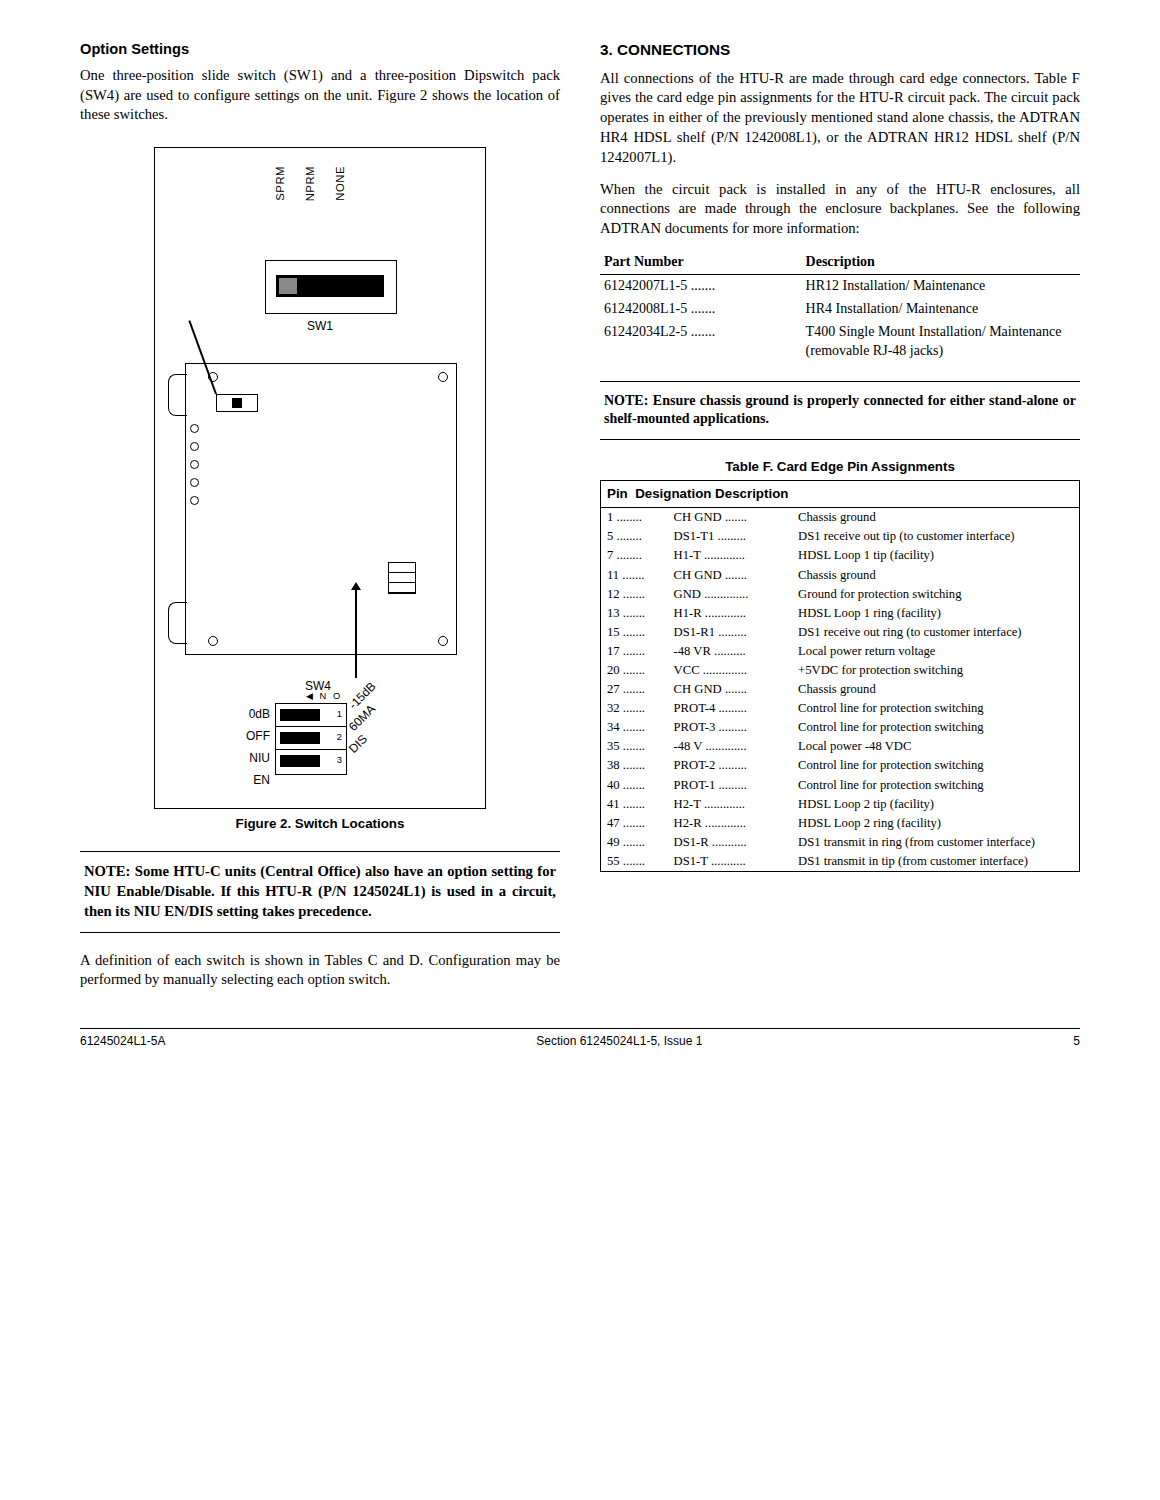Option Settings
One three-position slide switch (SW1) and a three-position Dipswitch pack (SW4) are used to configure settings on the unit. Figure 2 shows the location of these switches.
SPRM NPRM NONE
SW1
SW4
0dB
OFF
NIU
EN
◀ N O
1
2
3
-15dB
60MA
DIS
Figure 2. Switch Locations
NOTE: Some HTU-C units (Central Office) also have an option setting for NIU Enable/Disable. If this HTU-R (P/N 1245024L1) is used in a circuit, then its NIU EN/DIS setting takes precedence.
A definition of each switch is shown in Tables C and D. Configuration may be performed by manually selecting each option switch.
3. CONNECTIONS
All connections of the HTU-R are made through card edge connectors. Table F gives the card edge pin assignments for the HTU-R circuit pack. The circuit pack operates in either of the previously mentioned stand alone chassis, the ADTRAN HR4 HDSL shelf (P/N 1242008L1), or the ADTRAN HR12 HDSL shelf (P/N 1242007L1).
When the circuit pack is installed in any of the HTU-R enclosures, all connections are made through the enclosure backplanes. See the following ADTRAN documents for more information:
| Part Number | Description |
| --- | --- |
| 61242007L1-5 ....... | HR12 Installation/ Maintenance |
| 61242008L1-5 ....... | HR4 Installation/ Maintenance |
| 61242034L2-5 ....... | T400 Single Mount Installation/ Maintenance (removable RJ-48 jacks) |
NOTE: Ensure chassis ground is properly connected for either stand-alone or shelf-mounted applications.
Table F. Card Edge Pin Assignments
| Pin Designation Description |
| --- |
| 1 ........ | CH GND ....... | Chassis ground |
| 5 ........ | DS1-T1 ......... | DS1 receive out tip (to customer interface) |
| 7 ........ | H1-T ............. | HDSL Loop 1 tip (facility) |
| 11 ....... | CH GND ....... | Chassis ground |
| 12 ....... | GND .............. | Ground for protection switching |
| 13 ....... | H1-R ............. | HDSL Loop 1 ring (facility) |
| 15 ....... | DS1-R1 ......... | DS1 receive out ring (to customer interface) |
| 17 ....... | -48 VR .......... | Local power return voltage |
| 20 ....... | VCC .............. | +5VDC for protection switching |
| 27 ....... | CH GND ....... | Chassis ground |
| 32 ....... | PROT-4 ......... | Control line for protection switching |
| 34 ....... | PROT-3 ......... | Control line for protection switching |
| 35 ....... | -48 V ............. | Local power -48 VDC |
| 38 ....... | PROT-2 ......... | Control line for protection switching |
| 40 ....... | PROT-1 ......... | Control line for protection switching |
| 41 ....... | H2-T ............. | HDSL Loop 2 tip (facility) |
| 47 ....... | H2-R ............. | HDSL Loop 2 ring (facility) |
| 49 ....... | DS1-R ........... | DS1 transmit in ring (from customer interface) |
| 55 ....... | DS1-T ........... | DS1 transmit in tip (from customer interface) |
61245024L1-5A
Section 61245024L1-5, Issue 1
5